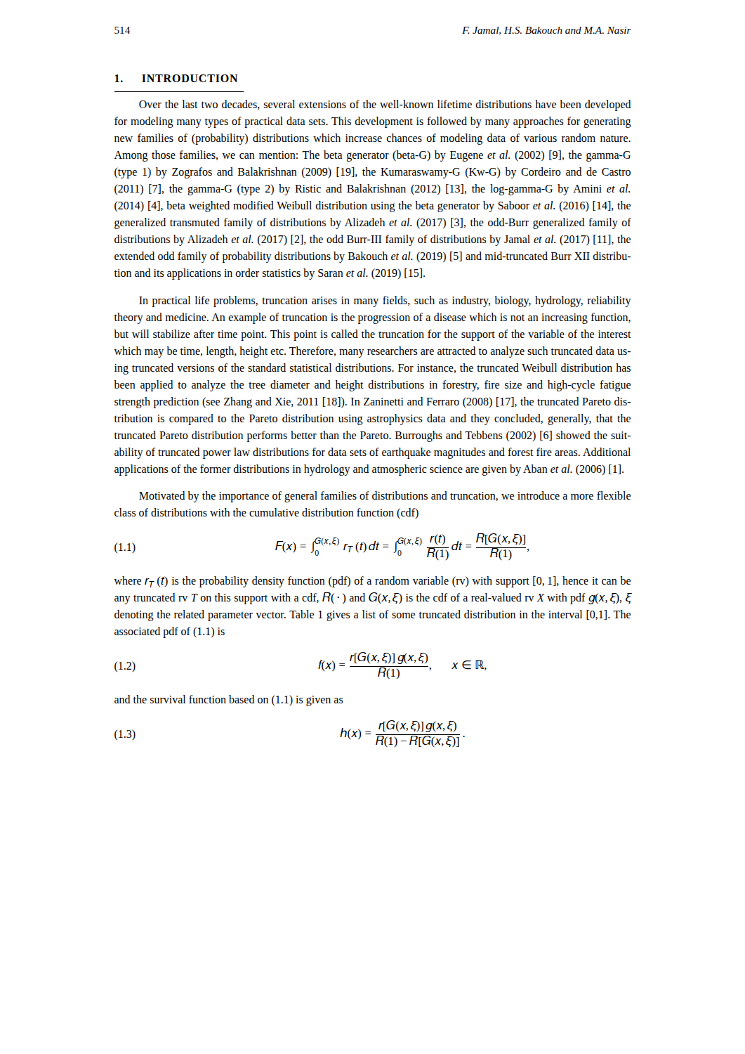514 F. Jamal, H.S. Bakouch and M.A. Nasir
1. INTRODUCTION
Over the last two decades, several extensions of the well-known lifetime distributions have been developed for modeling many types of practical data sets. This development is followed by many approaches for generating new families of (probability) distributions which increase chances of modeling data of various random nature. Among those families, we can mention: The beta generator (beta-G) by Eugene et al. (2002) [9], the gamma-G (type 1) by Zografos and Balakrishnan (2009) [19], the Kumaraswamy-G (Kw-G) by Cordeiro and de Castro (2011) [7], the gamma-G (type 2) by Ristic and Balakrishnan (2012) [13], the log-gamma-G by Amini et al. (2014) [4], beta weighted modified Weibull distribution using the beta generator by Saboor et al. (2016) [14], the generalized transmuted family of distributions by Alizadeh et al. (2017) [3], the odd-Burr generalized family of distributions by Alizadeh et al. (2017) [2], the odd Burr-III family of distributions by Jamal et al. (2017) [11], the extended odd family of probability distributions by Bakouch et al. (2019) [5] and mid-truncated Burr XII distribution and its applications in order statistics by Saran et al. (2019) [15].
In practical life problems, truncation arises in many fields, such as industry, biology, hydrology, reliability theory and medicine. An example of truncation is the progression of a disease which is not an increasing function, but will stabilize after time point. This point is called the truncation for the support of the variable of the interest which may be time, length, height etc. Therefore, many researchers are attracted to analyze such truncated data using truncated versions of the standard statistical distributions. For instance, the truncated Weibull distribution has been applied to analyze the tree diameter and height distributions in forestry, fire size and high-cycle fatigue strength prediction (see Zhang and Xie, 2011 [18]). In Zaninetti and Ferraro (2008) [17], the truncated Pareto distribution is compared to the Pareto distribution using astrophysics data and they concluded, generally, that the truncated Pareto distribution performs better than the Pareto. Burroughs and Tebbens (2002) [6] showed the suitability of truncated power law distributions for data sets of earthquake magnitudes and forest fire areas. Additional applications of the former distributions in hydrology and atmospheric science are given by Aban et al. (2006) [1].
Motivated by the importance of general families of distributions and truncation, we introduce a more flexible class of distributions with the cumulative distribution function (cdf)
(1.1)
F(x) = ∫ 0 G(x,ξ) rT(t) dt = ∫ 0 G(x,ξ) r(t) R(1) dt = R[G(x,ξ)] R(1) ,
where rT(t) is the probability density function (pdf) of a random variable (rv) with support [0, 1], hence it can be any truncated rv T on this support with a cdf, R(⋅) and G(x,ξ) is the cdf of a real-valued rv X with pdf g(x,ξ), ξ denoting the related parameter vector. Table 1 gives a list of some truncated distribution in the interval [0,1]. The associated pdf of (1.1) is
(1.2)
f(x) = r[G(x,ξ)]g(x,ξ) R(1) , x∈ℝ,
and the survival function based on (1.1) is given as
(1.3)
h(x) = r[G(x,ξ)]g(x,ξ) R(1)−R[G(x,ξ)] .